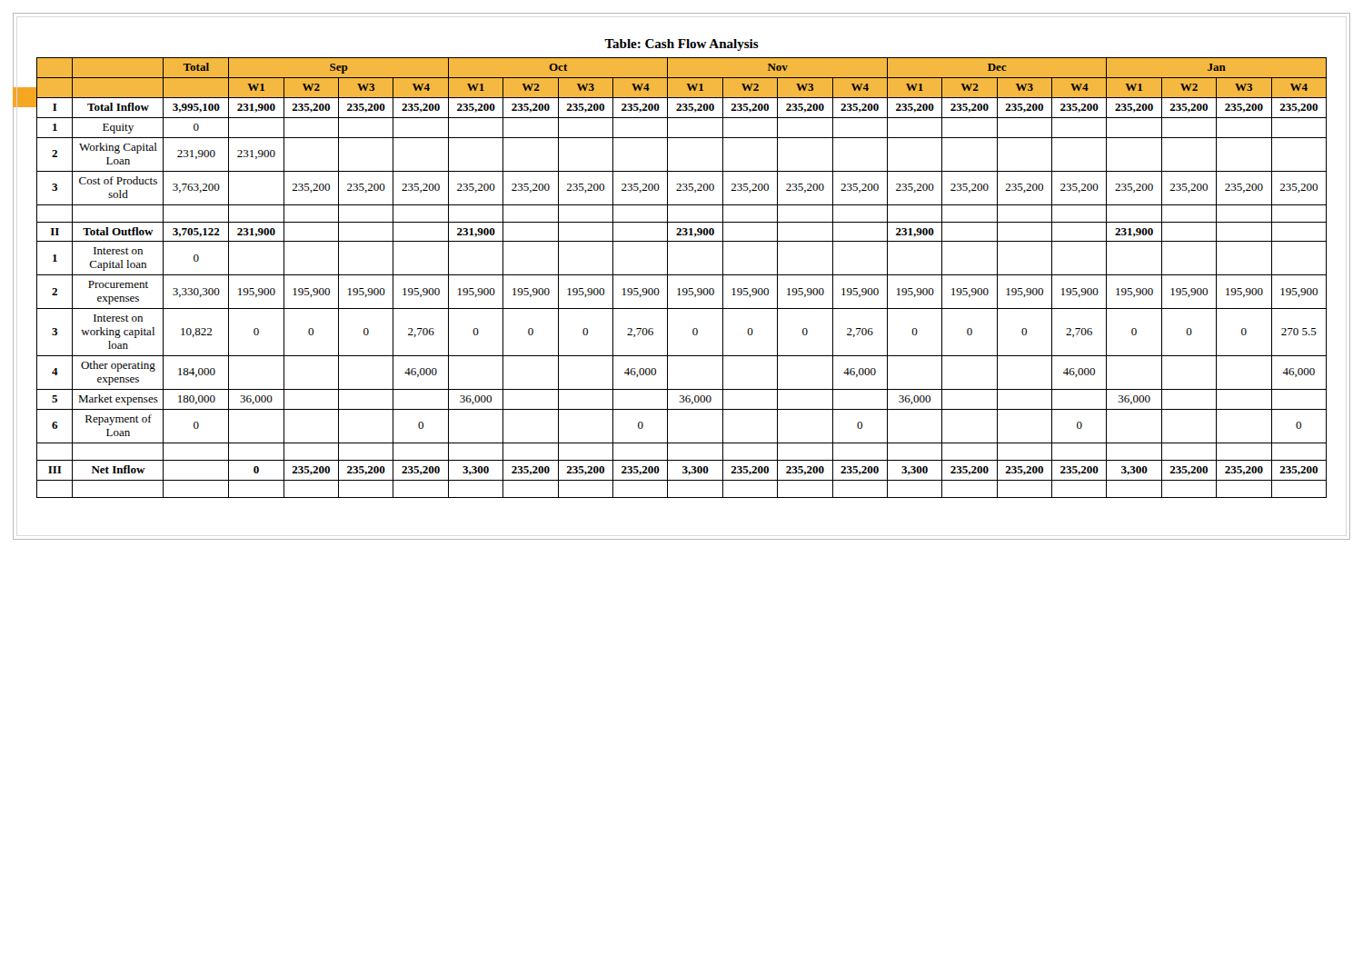Table: Cash Flow Analysis
| | | Total | Sep | Oct | Nov | Dec | Jan |
| --- | --- | --- | --- | --- | --- | --- | --- |
| | | | W1 | W2 | W3 | W4 | W1 | W2 | W3 | W4 | W1 | W2 | W3 | W4 | W1 | W2 | W3 | W4 | W1 | W2 | W3 | W4 |
| I | Total Inflow | 3,995,100 | 231,900 | 235,200 | 235,200 | 235,200 | 235,200 | 235,200 | 235,200 | 235,200 | 235,200 | 235,200 | 235,200 | 235,200 | 235,200 | 235,200 | 235,200 | 235,200 | 235,200 | 235,200 | 235,200 | 235,200 |
| 1 | Equity | 0 | | | | | | | | | | | | | | | | | | | | |
| 2 | Working Capital Loan | 231,900 | 231,900 | | | | | | | | | | | | | | | | | | | |
| 3 | Cost of Products sold | 3,763,200 | | 235,200 | 235,200 | 235,200 | 235,200 | 235,200 | 235,200 | 235,200 | 235,200 | 235,200 | 235,200 | 235,200 | 235,200 | 235,200 | 235,200 | 235,200 | 235,200 | 235,200 | 235,200 | 235,200 |
| II | Total Outflow | 3,705,122 | 231,900 | | | | 231,900 | | | | 231,900 | | | | 231,900 | | | | 231,900 | | | |
| 1 | Interest on Capital loan | 0 | | | | | | | | | | | | | | | | | | | | |
| 2 | Procurement expenses | 3,330,300 | 195,900 | 195,900 | 195,900 | 195,900 | 195,900 | 195,900 | 195,900 | 195,900 | 195,900 | 195,900 | 195,900 | 195,900 | 195,900 | 195,900 | 195,900 | 195,900 | 195,900 | 195,900 | 195,900 | 195,900 |
| 3 | Interest on working capital loan | 10,822 | 0 | 0 | 0 | 2,706 | 0 | 0 | 0 | 2,706 | 0 | 0 | 0 | 2,706 | 0 | 0 | 0 | 2,706 | 0 | 0 | 0 | 270 5.5 |
| 4 | Other operating expenses | 184,000 | | | | 46,000 | | | | 46,000 | | | | 46,000 | | | | 46,000 | | | | 46,000 |
| 5 | Market expenses | 180,000 | 36,000 | | | | 36,000 | | | | 36,000 | | | | 36,000 | | | | 36,000 | | | |
| 6 | Repayment of Loan | 0 | | | | 0 | | | | 0 | | | | 0 | | | | 0 | | | | 0 |
| III | Net Inflow | | 0 | 235,200 | 235,200 | 235,200 | 3,300 | 235,200 | 235,200 | 235,200 | 3,300 | 235,200 | 235,200 | 235,200 | 3,300 | 235,200 | 235,200 | 235,200 | 3,300 | 235,200 | 235,200 | 235,200 |